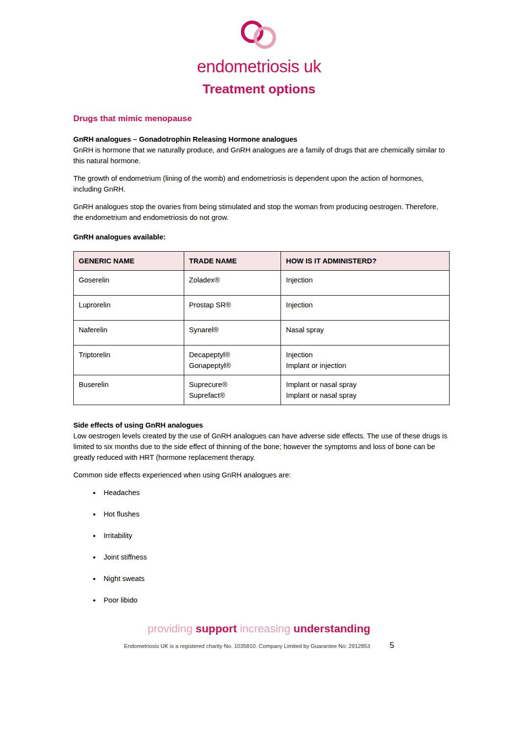endometriosis uk
Treatment options
Drugs that mimic menopause
GnRH analogues – Gonadotrophin Releasing Hormone analogues
GnRH is hormone that we naturally produce, and GnRH analogues are a family of drugs that are chemically similar to this natural hormone.
The growth of endometrium (lining of the womb) and endometriosis is dependent upon the action of hormones, including GnRH.
GnRH analogues stop the ovaries from being stimulated and stop the woman from producing oestrogen. Therefore, the endometrium and endometriosis do not grow.
GnRH analogues available:
| GENERIC NAME | TRADE NAME | HOW IS IT ADMINISTERD? |
| --- | --- | --- |
| Goserelin | Zoladex® | Injection |
| Luprorelin | Prostap SR® | Injection |
| Naferelin | Synarel® | Nasal spray |
| Triptorelin | Decapeptyl® Gonapeptyl® | Injection Implant or injection |
| Buserelin | Suprecure® Suprefact® | Implant or nasal spray Implant or nasal spray |
Side effects of using GnRH analogues
Low oestrogen levels created by the use of GnRH analogues can have adverse side effects. The use of these drugs is limited to six months due to the side effect of thinning of the bone; however the symptoms and loss of bone can be greatly reduced with HRT (hormone replacement therapy.
Common side effects experienced when using GnRH analogues are:
Headaches
Hot flushes
Irritability
Joint stiffness
Night sweats
Poor libido
providing support increasing understanding
Endometriosis UK is a registered charity No. 1035810. Company Limited by Guarantee No: 2912853 5